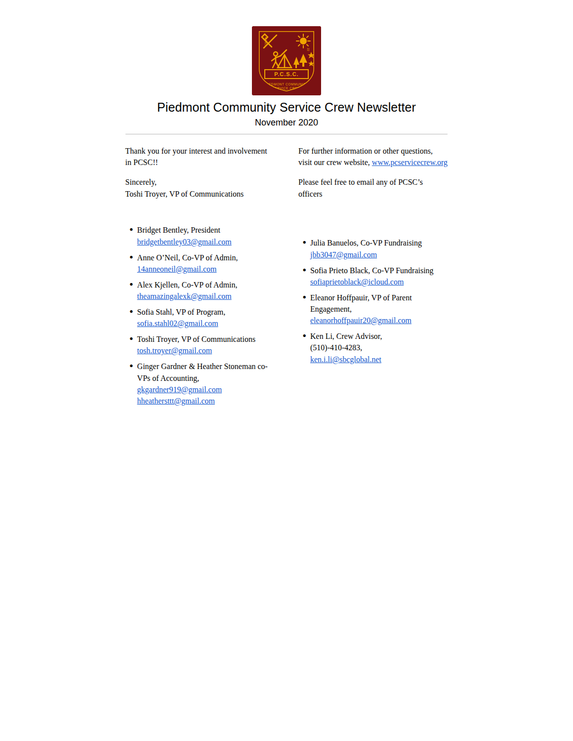P.C.S.C. PIEDMONT COMMUNITY SERVICE CREW CREW 22
Piedmont Community Service Crew Newsletter
November 2020
Thank you for your interest and involvement in PCSC!!
Sincerely,
Toshi Troyer, VP of Communications
For further information or other questions, visit our crew website, www.pcservicecrew.org
Please feel free to email any of PCSC’s officers
Bridget Bentley, President
bridgetbentley03@gmail.com
Anne O’Neil, Co-VP of Admin,
14anneoneil@gmail.com
Alex Kjellen, Co-VP of Admin,
theamazingalexk@gmail.com
Sofia Stahl, VP of Program,
sofia.stahl02@gmail.com
Toshi Troyer, VP of Communications
tosh.troyer@gmail.com
Ginger Gardner & Heather Stoneman co-VPs of Accounting,
gkgardner919@gmail.com
hheathersttt@gmail.com
Julia Banuelos, Co-VP Fundraising
jbb3047@gmail.com
Sofia Prieto Black, Co-VP Fundraising
sofiaprietoblack@icloud.com
Eleanor Hoffpauir, VP of Parent Engagement,
eleanorhoffpauir20@gmail.com
Ken Li, Crew Advisor,
(510)-410-4283,
ken.i.li@sbcglobal.net